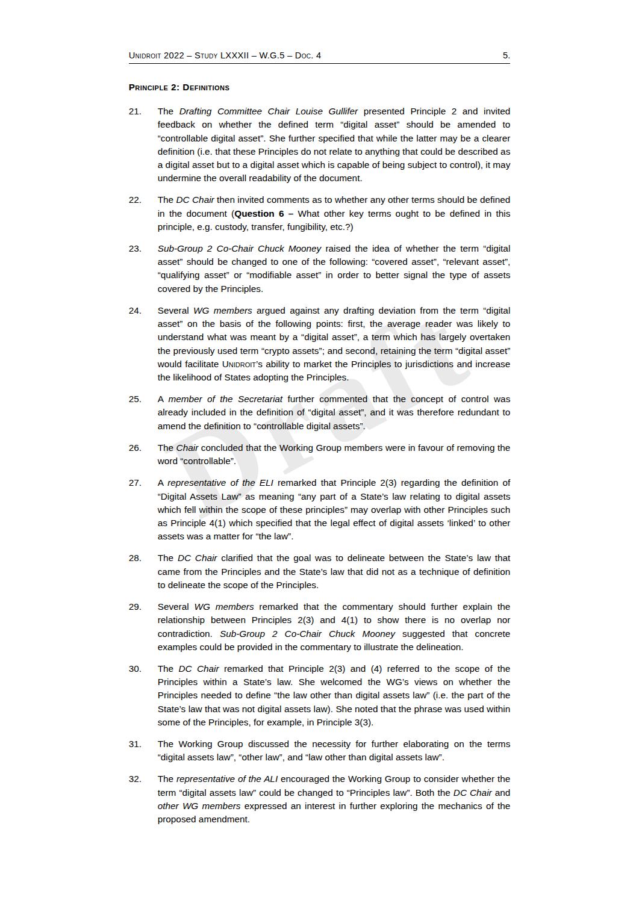Draft
Unidroit 2022 – Study LXXXII – W.G.5 – Doc. 4
5.
Principle 2: Definitions
21. The Drafting Committee Chair Louise Gullifer presented Principle 2 and invited feedback on whether the defined term “digital asset” should be amended to “controllable digital asset”. She further specified that while the latter may be a clearer definition (i.e. that these Principles do not relate to anything that could be described as a digital asset but to a digital asset which is capable of being subject to control), it may undermine the overall readability of the document.
22. The DC Chair then invited comments as to whether any other terms should be defined in the document (Question 6 – What other key terms ought to be defined in this principle, e.g. custody, transfer, fungibility, etc.?)
23. Sub-Group 2 Co-Chair Chuck Mooney raised the idea of whether the term “digital asset” should be changed to one of the following: “covered asset”, “relevant asset”, “qualifying asset” or “modifiable asset” in order to better signal the type of assets covered by the Principles.
24. Several WG members argued against any drafting deviation from the term “digital asset” on the basis of the following points: first, the average reader was likely to understand what was meant by a “digital asset”, a term which has largely overtaken the previously used term “crypto assets”; and second, retaining the term “digital asset” would facilitate Unidroit’s ability to market the Principles to jurisdictions and increase the likelihood of States adopting the Principles.
25. A member of the Secretariat further commented that the concept of control was already included in the definition of “digital asset”, and it was therefore redundant to amend the definition to “controllable digital assets”.
26. The Chair concluded that the Working Group members were in favour of removing the word “controllable”.
27. A representative of the ELI remarked that Principle 2(3) regarding the definition of “Digital Assets Law” as meaning “any part of a State’s law relating to digital assets which fell within the scope of these principles” may overlap with other Principles such as Principle 4(1) which specified that the legal effect of digital assets ‘linked’ to other assets was a matter for “the law”.
28. The DC Chair clarified that the goal was to delineate between the State’s law that came from the Principles and the State’s law that did not as a technique of definition to delineate the scope of the Principles.
29. Several WG members remarked that the commentary should further explain the relationship between Principles 2(3) and 4(1) to show there is no overlap nor contradiction. Sub-Group 2 Co-Chair Chuck Mooney suggested that concrete examples could be provided in the commentary to illustrate the delineation.
30. The DC Chair remarked that Principle 2(3) and (4) referred to the scope of the Principles within a State’s law. She welcomed the WG’s views on whether the Principles needed to define “the law other than digital assets law” (i.e. the part of the State’s law that was not digital assets law). She noted that the phrase was used within some of the Principles, for example, in Principle 3(3).
31. The Working Group discussed the necessity for further elaborating on the terms “digital assets law”, “other law”, and “law other than digital assets law”.
32. The representative of the ALI encouraged the Working Group to consider whether the term “digital assets law” could be changed to “Principles law”. Both the DC Chair and other WG members expressed an interest in further exploring the mechanics of the proposed amendment.